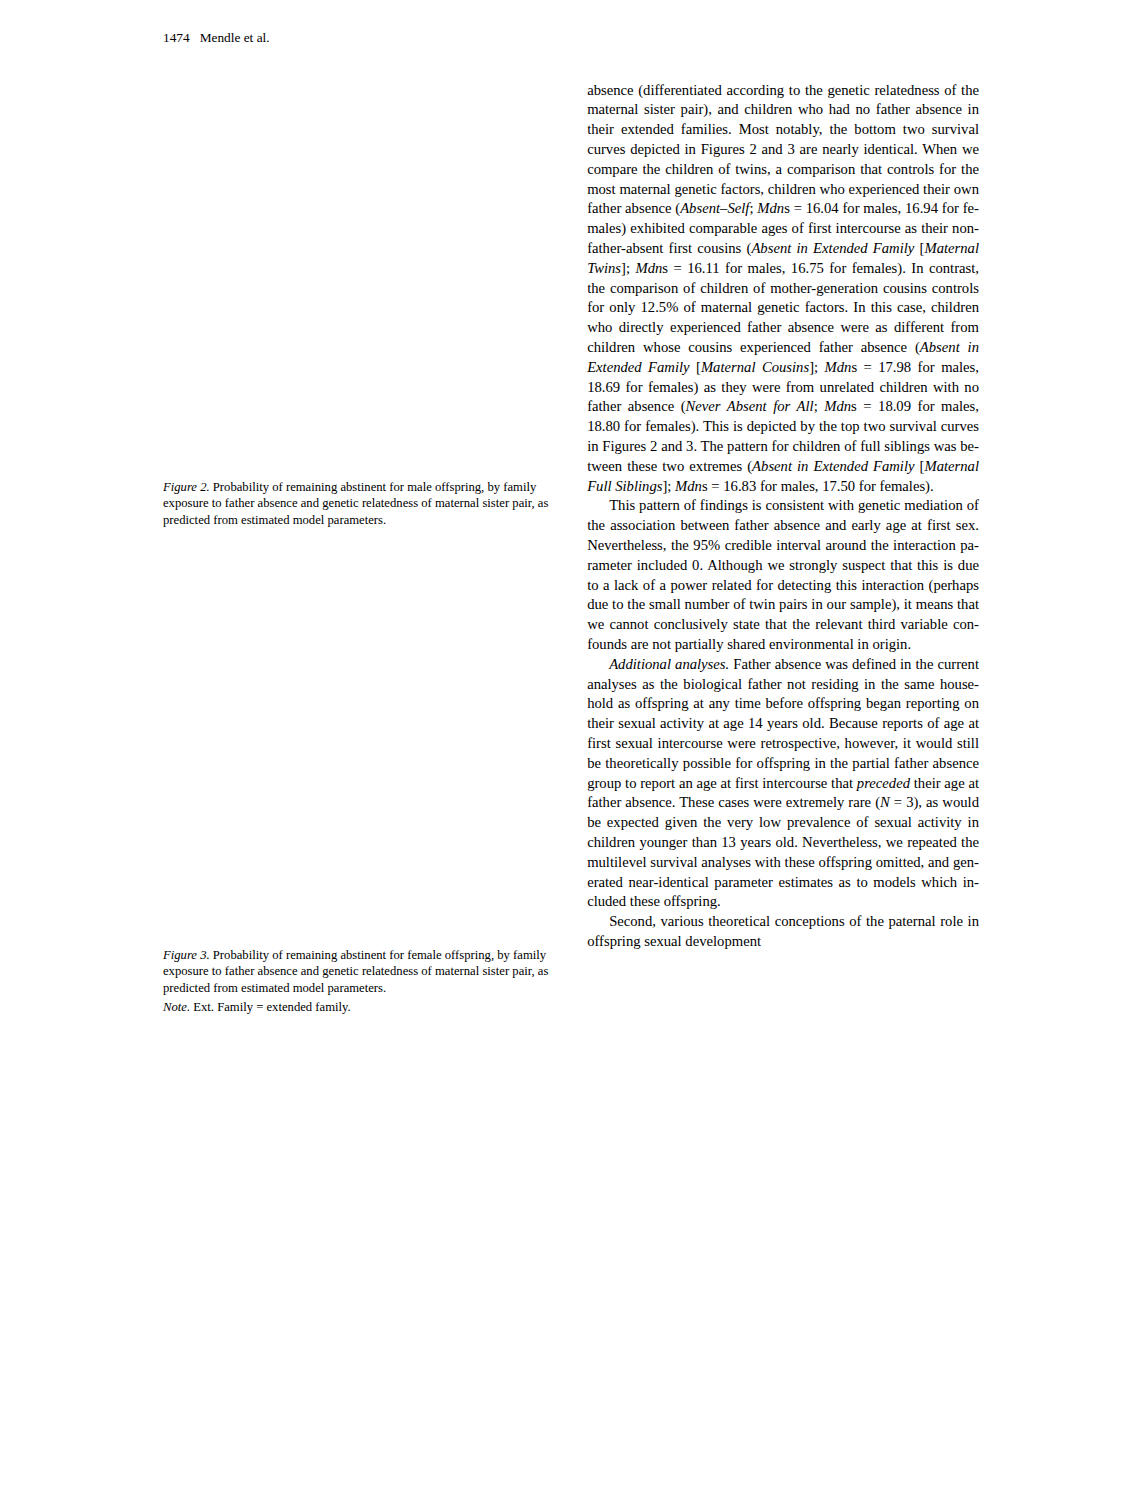1474 Mendle et al.
Figure 2. Probability of remaining abstinent for male offspring, by family exposure to father absence and genetic relatedness of maternal sister pair, as predicted from estimated model parameters.
Figure 3. Probability of remaining abstinent for female offspring, by family exposure to father absence and genetic relatedness of maternal sister pair, as predicted from estimated model parameters.
Note. Ext. Family = extended family.
absence (differentiated according to the genetic relatedness of the maternal sister pair), and children who had no father absence in their extended families. Most notably, the bottom two survival curves depicted in Figures 2 and 3 are nearly identical. When we compare the children of twins, a comparison that controls for the most maternal genetic factors, children who experienced their own father absence (Absent–Self; Mdns = 16.04 for males, 16.94 for females) exhibited comparable ages of first intercourse as their non-father-absent first cousins (Absent in Extended Family [Maternal Twins]; Mdns = 16.11 for males, 16.75 for females). In contrast, the comparison of children of mother-generation cousins controls for only 12.5% of maternal genetic factors. In this case, children who directly experienced father absence were as different from children whose cousins experienced father absence (Absent in Extended Family [Maternal Cousins]; Mdns = 17.98 for males, 18.69 for females) as they were from unrelated children with no father absence (Never Absent for All; Mdns = 18.09 for males, 18.80 for females). This is depicted by the top two survival curves in Figures 2 and 3. The pattern for children of full siblings was between these two extremes (Absent in Extended Family [Maternal Full Siblings]; Mdns = 16.83 for males, 17.50 for females).
This pattern of findings is consistent with genetic mediation of the association between father absence and early age at first sex. Nevertheless, the 95% credible interval around the interaction parameter included 0. Although we strongly suspect that this is due to a lack of a power related for detecting this interaction (perhaps due to the small number of twin pairs in our sample), it means that we cannot conclusively state that the relevant third variable confounds are not partially shared environmental in origin.
Additional analyses. Father absence was defined in the current analyses as the biological father not residing in the same household as offspring at any time before offspring began reporting on their sexual activity at age 14 years old. Because reports of age at first sexual intercourse were retrospective, however, it would still be theoretically possible for offspring in the partial father absence group to report an age at first intercourse that preceded their age at father absence. These cases were extremely rare (N = 3), as would be expected given the very low prevalence of sexual activity in children younger than 13 years old. Nevertheless, we repeated the multilevel survival analyses with these offspring omitted, and generated near-identical parameter estimates as to models which included these offspring.
Second, various theoretical conceptions of the paternal role in offspring sexual development